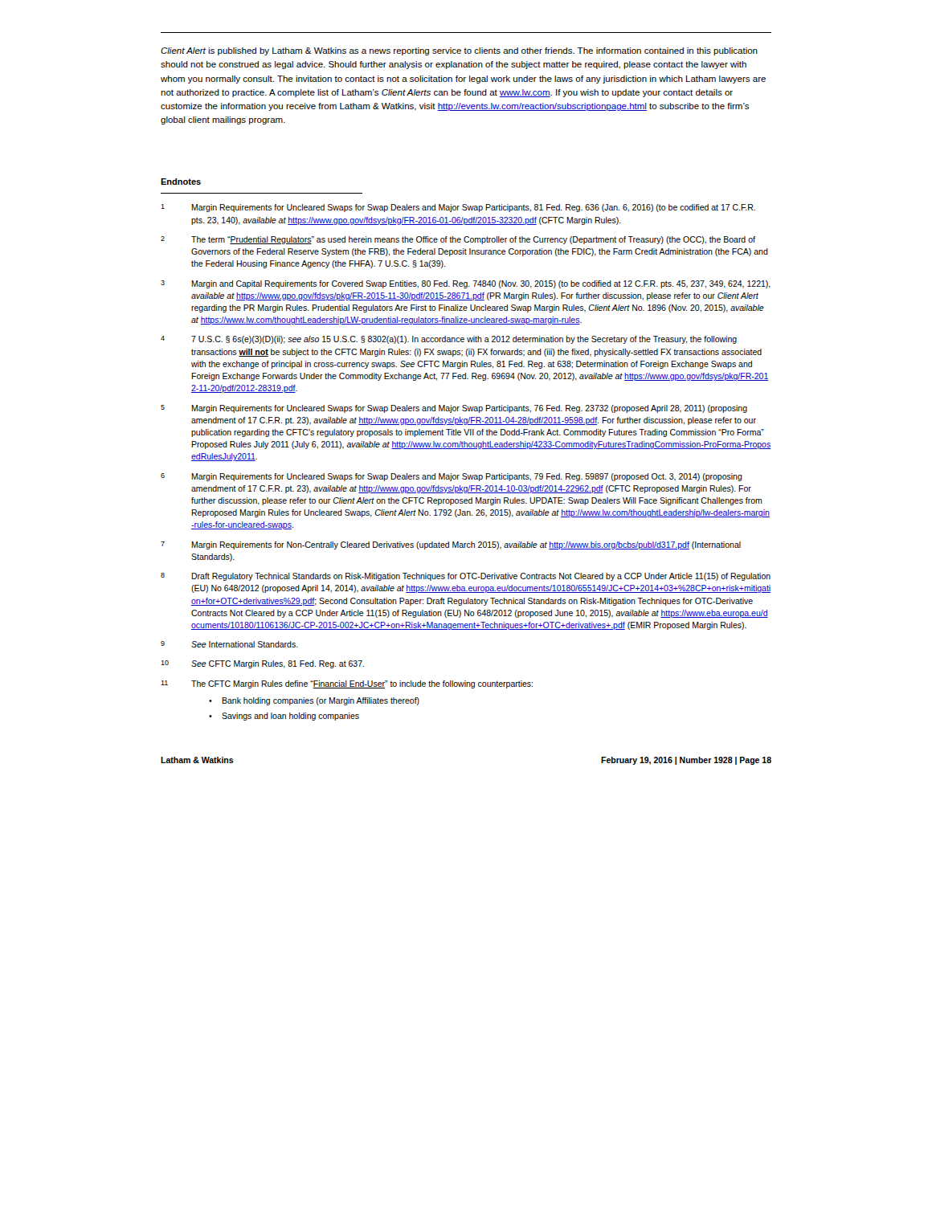Client Alert is published by Latham & Watkins as a news reporting service to clients and other friends. The information contained in this publication should not be construed as legal advice. Should further analysis or explanation of the subject matter be required, please contact the lawyer with whom you normally consult. The invitation to contact is not a solicitation for legal work under the laws of any jurisdiction in which Latham lawyers are not authorized to practice. A complete list of Latham’s Client Alerts can be found at www.lw.com. If you wish to update your contact details or customize the information you receive from Latham & Watkins, visit http://events.lw.com/reaction/subscriptionpage.html to subscribe to the firm’s global client mailings program.
Endnotes
Margin Requirements for Uncleared Swaps for Swap Dealers and Major Swap Participants, 81 Fed. Reg. 636 (Jan. 6, 2016) (to be codified at 17 C.F.R. pts. 23, 140), available at https://www.gpo.gov/fdsys/pkg/FR-2016-01-06/pdf/2015-32320.pdf (CFTC Margin Rules).
The term “Prudential Regulators” as used herein means the Office of the Comptroller of the Currency (Department of Treasury) (the OCC), the Board of Governors of the Federal Reserve System (the FRB), the Federal Deposit Insurance Corporation (the FDIC), the Farm Credit Administration (the FCA) and the Federal Housing Finance Agency (the FHFA). 7 U.S.C. § 1a(39).
Margin and Capital Requirements for Covered Swap Entities, 80 Fed. Reg. 74840 (Nov. 30, 2015) (to be codified at 12 C.F.R. pts. 45, 237, 349, 624, 1221), available at https://www.gpo.gov/fdsys/pkg/FR-2015-11-30/pdf/2015-28671.pdf (PR Margin Rules). For further discussion, please refer to our Client Alert regarding the PR Margin Rules. Prudential Regulators Are First to Finalize Uncleared Swap Margin Rules, Client Alert No. 1896 (Nov. 20, 2015), available at https://www.lw.com/thoughtLeadership/LW-prudential-regulators-finalize-uncleared-swap-margin-rules.
7 U.S.C. § 6s(e)(3)(D)(ii); see also 15 U.S.C. § 8302(a)(1). In accordance with a 2012 determination by the Secretary of the Treasury, the following transactions will not be subject to the CFTC Margin Rules: (i) FX swaps; (ii) FX forwards; and (iii) the fixed, physically-settled FX transactions associated with the exchange of principal in cross-currency swaps. See CFTC Margin Rules, 81 Fed. Reg. at 638; Determination of Foreign Exchange Swaps and Foreign Exchange Forwards Under the Commodity Exchange Act, 77 Fed. Reg. 69694 (Nov. 20, 2012), available at https://www.gpo.gov/fdsys/pkg/FR-2012-11-20/pdf/2012-28319.pdf.
Margin Requirements for Uncleared Swaps for Swap Dealers and Major Swap Participants, 76 Fed. Reg. 23732 (proposed April 28, 2011) (proposing amendment of 17 C.F.R. pt. 23), available at http://www.gpo.gov/fdsys/pkg/FR-2011-04-28/pdf/2011-9598.pdf. For further discussion, please refer to our publication regarding the CFTC's regulatory proposals to implement Title VII of the Dodd-Frank Act. Commodity Futures Trading Commission “Pro Forma” Proposed Rules July 2011 (July 6, 2011), available at http://www.lw.com/thoughtLeadership/4233-CommodityFuturesTradingCommission-ProForma-ProposedRulesJuly2011.
Margin Requirements for Uncleared Swaps for Swap Dealers and Major Swap Participants, 79 Fed. Reg. 59897 (proposed Oct. 3, 2014) (proposing amendment of 17 C.F.R. pt. 23), available at http://www.gpo.gov/fdsys/pkg/FR-2014-10-03/pdf/2014-22962.pdf (CFTC Reproposed Margin Rules). For further discussion, please refer to our Client Alert on the CFTC Reproposed Margin Rules. UPDATE: Swap Dealers Will Face Significant Challenges from Reproposed Margin Rules for Uncleared Swaps, Client Alert No. 1792 (Jan. 26, 2015), available at http://www.lw.com/thoughtLeadership/lw-dealers-margin-rules-for-uncleared-swaps.
Margin Requirements for Non-Centrally Cleared Derivatives (updated March 2015), available at http://www.bis.org/bcbs/publ/d317.pdf (International Standards).
Draft Regulatory Technical Standards on Risk-Mitigation Techniques for OTC-Derivative Contracts Not Cleared by a CCP Under Article 11(15) of Regulation (EU) No 648/2012 (proposed April 14, 2014), available at https://www.eba.europa.eu/documents/10180/655149/JC+CP+2014+03+%28CP+on+risk+mitigation+for+OTC+derivatives%29.pdf; Second Consultation Paper: Draft Regulatory Technical Standards on Risk-Mitigation Techniques for OTC-Derivative Contracts Not Cleared by a CCP Under Article 11(15) of Regulation (EU) No 648/2012 (proposed June 10, 2015), available at https://www.eba.europa.eu/documents/10180/1106136/JC-CP-2015-002+JC+CP+on+Risk+Management+Techniques+for+OTC+derivatives+.pdf (EMIR Proposed Margin Rules).
See International Standards.
See CFTC Margin Rules, 81 Fed. Reg. at 637.
The CFTC Margin Rules define “Financial End-User” to include the following counterparties:
Bank holding companies (or Margin Affiliates thereof)
Savings and loan holding companies
Latham & Watkins
February 19, 2016 | Number 1928 | Page 18